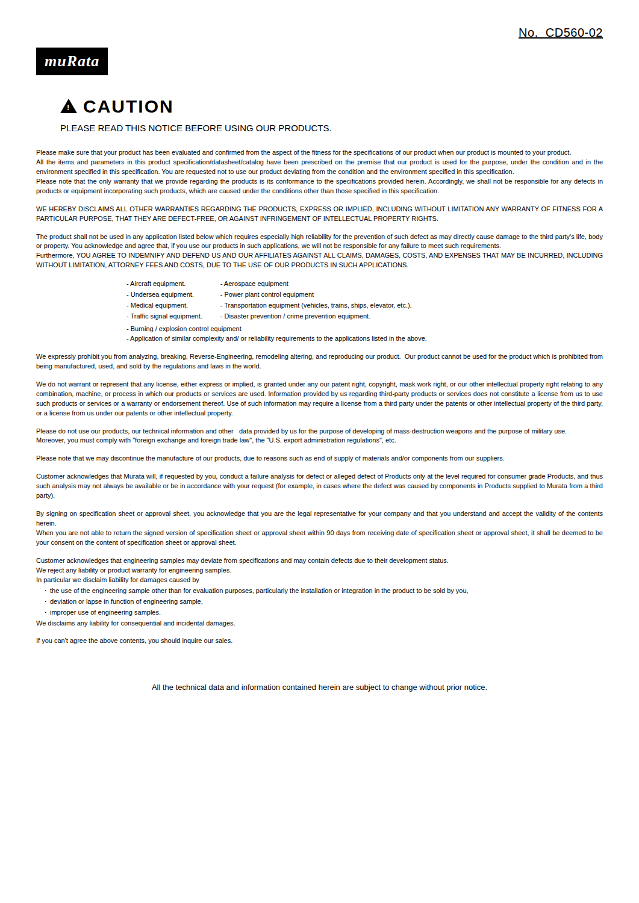No. CD560-02
muRata
CAUTION
PLEASE READ THIS NOTICE BEFORE USING OUR PRODUCTS.
Please make sure that your product has been evaluated and confirmed from the aspect of the fitness for the specifications of our product when our product is mounted to your product.
All the items and parameters in this product specification/datasheet/catalog have been prescribed on the premise that our product is used for the purpose, under the condition and in the environment specified in this specification. You are requested not to use our product deviating from the condition and the environment specified in this specification.
Please note that the only warranty that we provide regarding the products is its conformance to the specifications provided herein. Accordingly, we shall not be responsible for any defects in products or equipment incorporating such products, which are caused under the conditions other than those specified in this specification.
WE HEREBY DISCLAIMS ALL OTHER WARRANTIES REGARDING THE PRODUCTS, EXPRESS OR IMPLIED, INCLUDING WITHOUT LIMITATION ANY WARRANTY OF FITNESS FOR A PARTICULAR PURPOSE, THAT THEY ARE DEFECT-FREE, OR AGAINST INFRINGEMENT OF INTELLECTUAL PROPERTY RIGHTS.
The product shall not be used in any application listed below which requires especially high reliability for the prevention of such defect as may directly cause damage to the third party's life, body or property. You acknowledge and agree that, if you use our products in such applications, we will not be responsible for any failure to meet such requirements.
Furthermore, YOU AGREE TO INDEMNIFY AND DEFEND US AND OUR AFFILIATES AGAINST ALL CLAIMS, DAMAGES, COSTS, AND EXPENSES THAT MAY BE INCURRED, INCLUDING WITHOUT LIMITATION, ATTORNEY FEES AND COSTS, DUE TO THE USE OF OUR PRODUCTS IN SUCH APPLICATIONS.
| - Aircraft equipment. | - Aerospace equipment |
| - Undersea equipment. | - Power plant control equipment |
| - Medical equipment. | - Transportation equipment (vehicles, trains, ships, elevator, etc.). |
| - Traffic signal equipment. | - Disaster prevention / crime prevention equipment. |
- Burning / explosion control equipment
- Application of similar complexity and/ or reliability requirements to the applications listed in the above.
We expressly prohibit you from analyzing, breaking, Reverse-Engineering, remodeling altering, and reproducing our product. Our product cannot be used for the product which is prohibited from being manufactured, used, and sold by the regulations and laws in the world.
We do not warrant or represent that any license, either express or implied, is granted under any our patent right, copyright, mask work right, or our other intellectual property right relating to any combination, machine, or process in which our products or services are used. Information provided by us regarding third-party products or services does not constitute a license from us to use such products or services or a warranty or endorsement thereof. Use of such information may require a license from a third party under the patents or other intellectual property of the third party, or a license from us under our patents or other intellectual property.
Please do not use our products, our technical information and other data provided by us for the purpose of developing of mass-destruction weapons and the purpose of military use.
Moreover, you must comply with "foreign exchange and foreign trade law", the "U.S. export administration regulations", etc.
Please note that we may discontinue the manufacture of our products, due to reasons such as end of supply of materials and/or components from our suppliers.
Customer acknowledges that Murata will, if requested by you, conduct a failure analysis for defect or alleged defect of Products only at the level required for consumer grade Products, and thus such analysis may not always be available or be in accordance with your request (for example, in cases where the defect was caused by components in Products supplied to Murata from a third party).
By signing on specification sheet or approval sheet, you acknowledge that you are the legal representative for your company and that you understand and accept the validity of the contents herein.
When you are not able to return the signed version of specification sheet or approval sheet within 90 days from receiving date of specification sheet or approval sheet, it shall be deemed to be your consent on the content of specification sheet or approval sheet.
Customer acknowledges that engineering samples may deviate from specifications and may contain defects due to their development status.
We reject any liability or product warranty for engineering samples.
In particular we disclaim liability for damages caused by
the use of the engineering sample other than for evaluation purposes, particularly the installation or integration in the product to be sold by you,
deviation or lapse in function of engineering sample,
improper use of engineering samples.
We disclaims any liability for consequential and incidental damages.
If you can't agree the above contents, you should inquire our sales.
All the technical data and information contained herein are subject to change without prior notice.